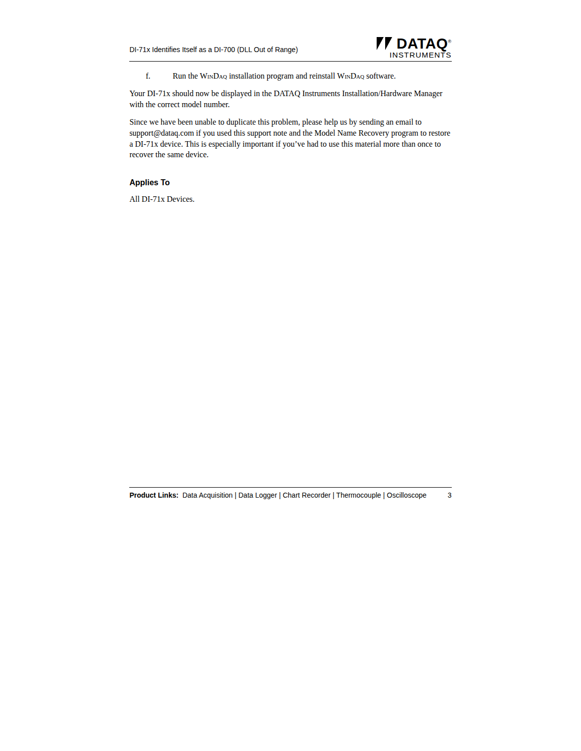DI-71x Identifies Itself as a DI-700 (DLL Out of Range)
DATAQ®
INSTRUMENTS
f. Run the WinDaq installation program and reinstall WinDaq software.
Your DI-71x should now be displayed in the DATAQ Instruments Installation/Hardware Manager with the correct model number.
Since we have been unable to duplicate this problem, please help us by sending an email to support@dataq.com if you used this support note and the Model Name Recovery program to restore a DI-71x device. This is especially important if you’ve had to use this material more than once to recover the same device.
Applies To
All DI-71x Devices.
Product Links: Data Acquisition | Data Logger | Chart Recorder | Thermocouple | Oscilloscope
3